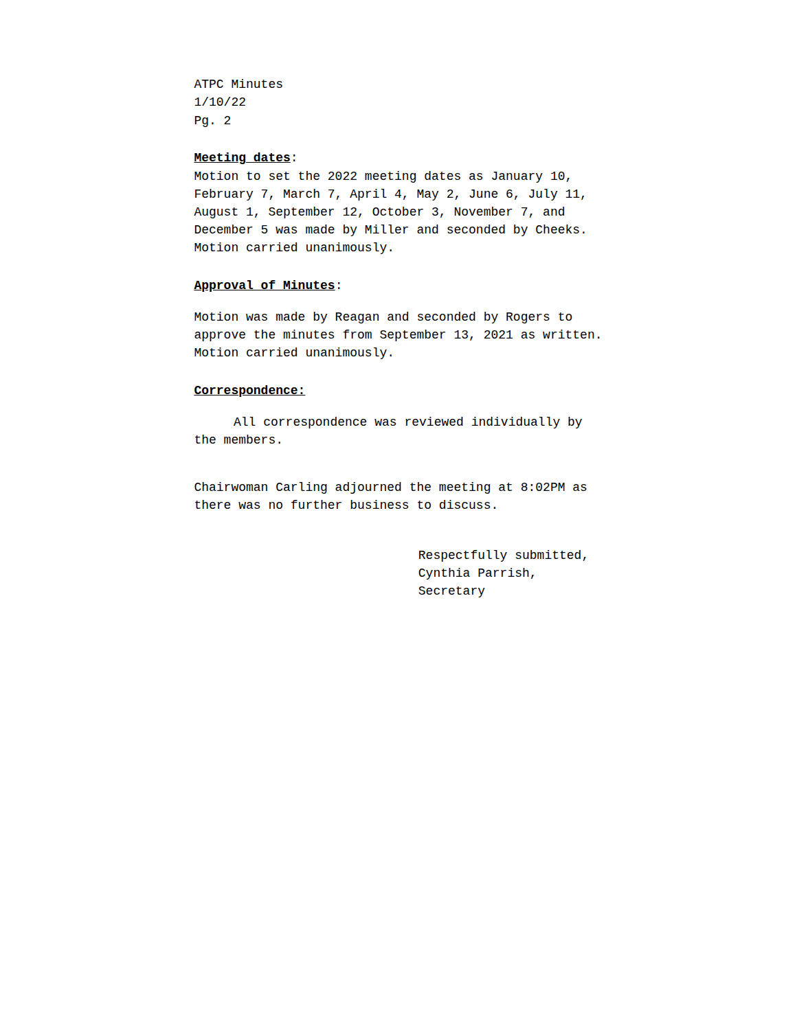ATPC Minutes
1/10/22
Pg. 2
Meeting dates
:
Motion to set the 2022 meeting dates as January 10, February 7, March 7, April 4, May 2, June 6, July 11, August 1, September 12, October 3, November 7, and December 5 was made by Miller and seconded by Cheeks. Motion carried unanimously.
Approval of Minutes
:
Motion was made by Reagan and seconded by Rogers to approve the minutes from September 13, 2021 as written. Motion carried unanimously.
Correspondence:
All correspondence was reviewed individually by the members.
Chairwoman Carling adjourned the meeting at 8:02PM as there was no further business to discuss.
Respectfully submitted,
Cynthia Parrish, Secretary